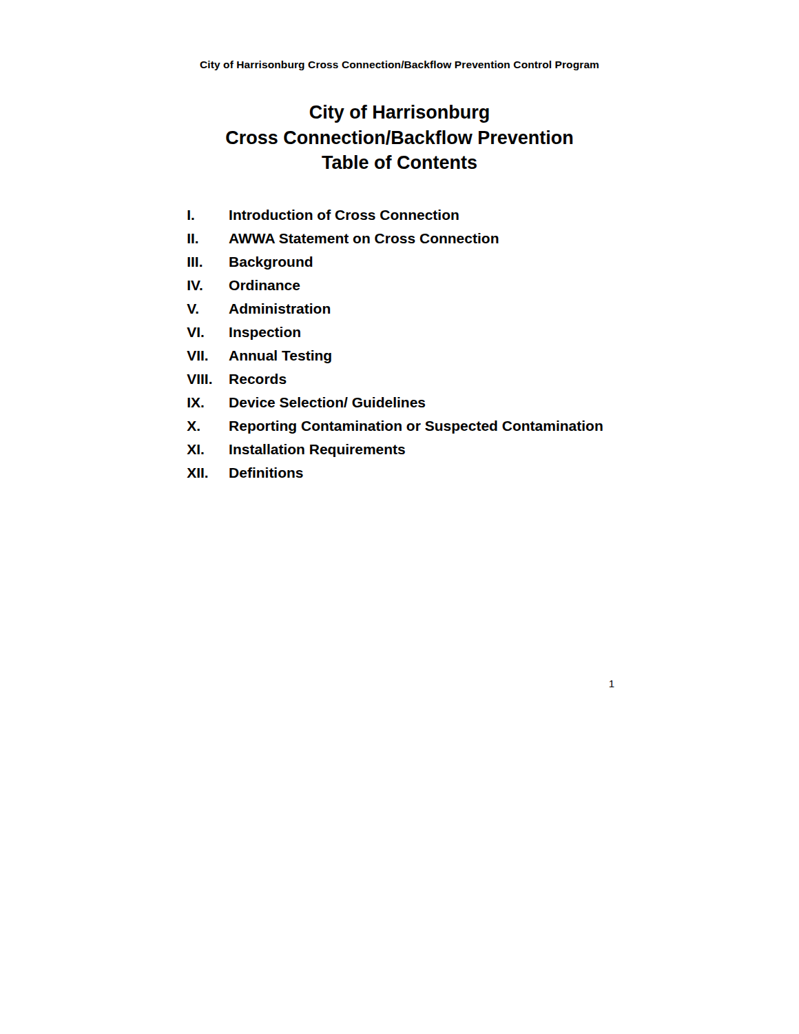City of Harrisonburg Cross Connection/Backflow Prevention Control Program
City of Harrisonburg
Cross Connection/Backflow Prevention
Table of Contents
I. Introduction of Cross Connection
II. AWWA Statement on Cross Connection
III. Background
IV. Ordinance
V. Administration
VI. Inspection
VII. Annual Testing
VIII. Records
IX. Device Selection/ Guidelines
X. Reporting Contamination or Suspected Contamination
XI. Installation Requirements
XII. Definitions
1